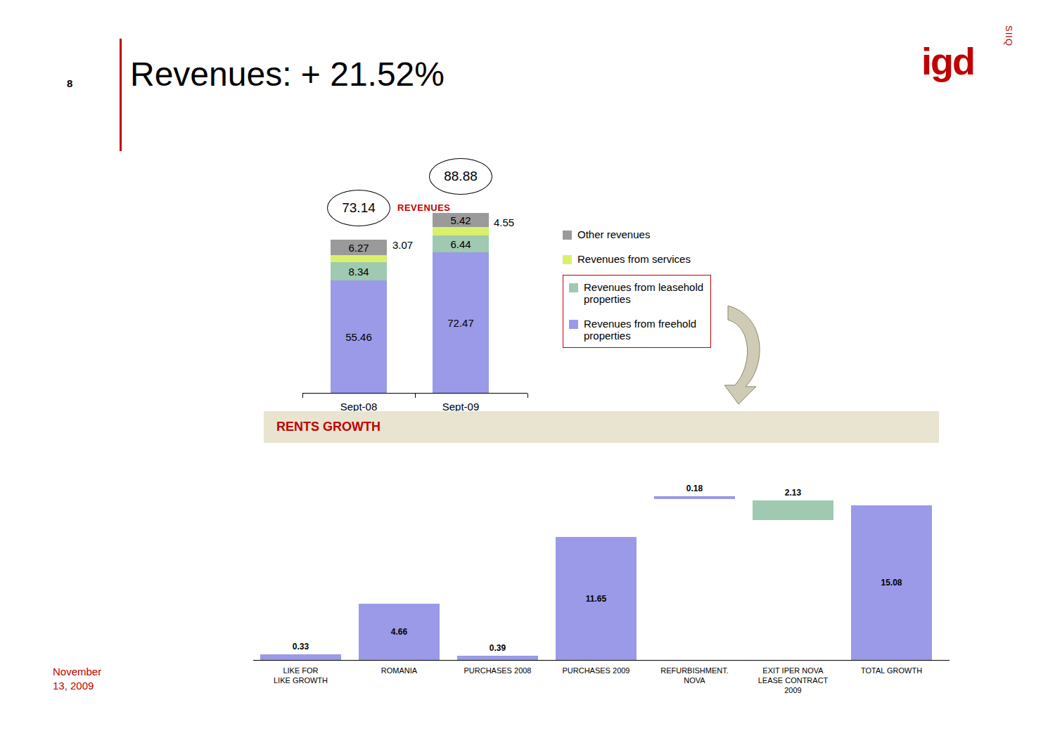8
Revenues: + 21.52%
igd
SIIQ
November
13, 2009
6.27
8.34
55.46
Sept-08
3.07
5.42
6.44
72.47
Sept-09
4.55
73.14
88.88
REVENUES
Other revenues
Revenues from services
Revenues from leasehold
properties
Revenues from freehold
properties
RENTS GROWTH
0.33
4.66
0.39
11.65
0.18
2.13
15.08
LIKE FOR
LIKE GROWTH
ROMANIA
PURCHASES 2008
PURCHASES 2009
REFURBISHMENT. NOVA
EXIT IPER NOVA
LEASE CONTRACT
2009
TOTAL GROWTH